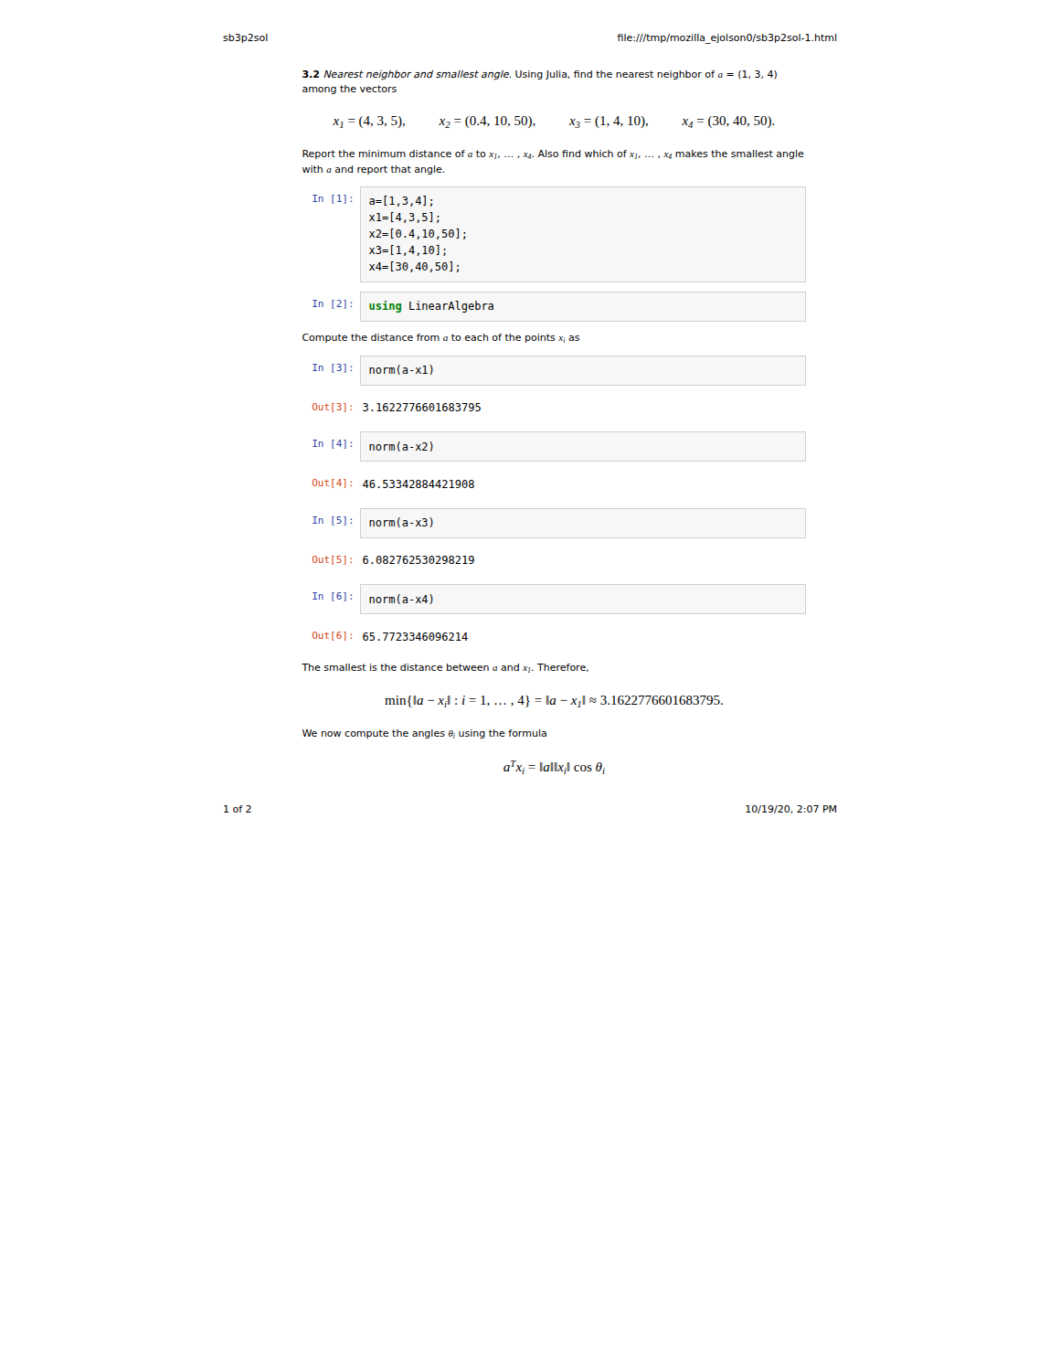sb3p2sol
file:///tmp/mozilla_ejolson0/sb3p2sol-1.html
3.2 Nearest neighbor and smallest angle. Using Julia, find the nearest neighbor of a = (1, 3, 4) among the vectors
x1 = (4, 3, 5), x2 = (0.4, 10, 50), x3 = (1, 4, 10), x4 = (30, 40, 50).
Report the minimum distance of a to x1, … , x4. Also find which of x1, … , x4 makes the smallest angle with a and report that angle.
In [1]:
a=[1,3,4]; x1=[4,3,5]; x2=[0.4,10,50]; x3=[1,4,10]; x4=[30,40,50];
In [2]:
using LinearAlgebra
Compute the distance from a to each of the points xi as
In [3]:
norm(a-x1)
Out[3]:
3.1622776601683795
In [4]:
norm(a-x2)
Out[4]:
46.53342884421908
In [5]:
norm(a-x3)
Out[5]:
6.082762530298219
In [6]:
norm(a-x4)
Out[6]:
65.7723346096214
The smallest is the distance between a and x1. Therefore,
min{‖a − xi‖ : i = 1, … , 4} = ‖a − x1‖ ≈ 3.1622776601683795.
We now compute the angles θi using the formula
aTxi = ‖a‖‖xi‖ cos θi
1 of 2
10/19/20, 2:07 PM